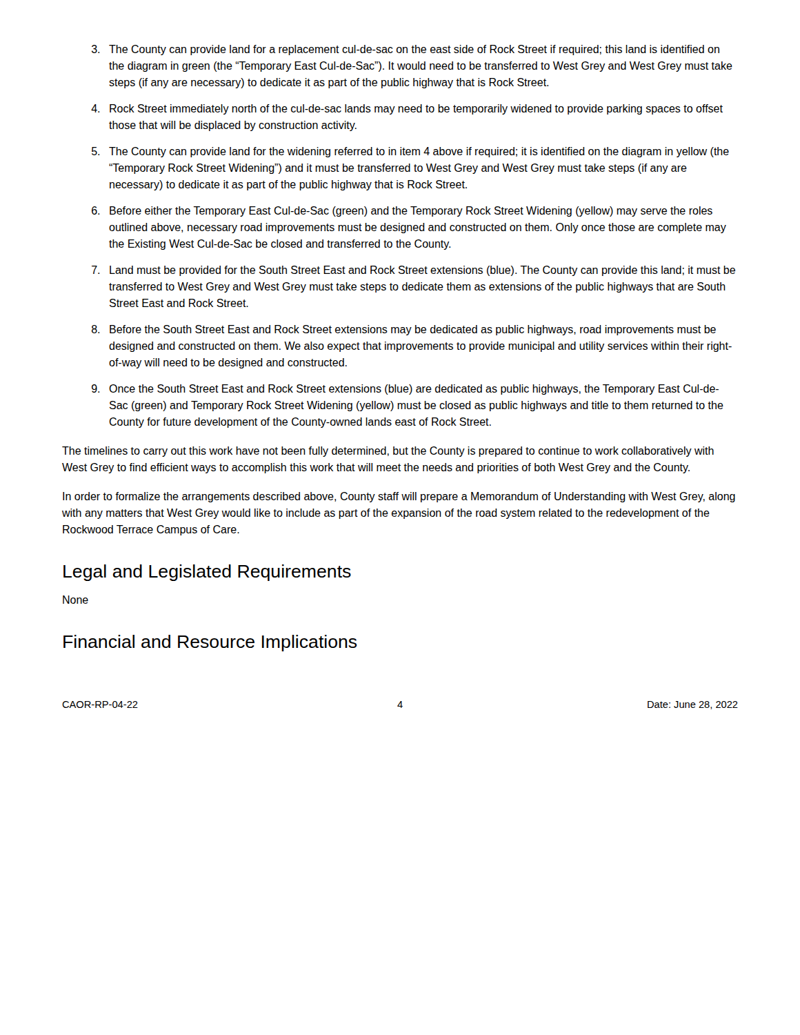The County can provide land for a replacement cul-de-sac on the east side of Rock Street if required; this land is identified on the diagram in green (the “Temporary East Cul-de-Sac”). It would need to be transferred to West Grey and West Grey must take steps (if any are necessary) to dedicate it as part of the public highway that is Rock Street.
Rock Street immediately north of the cul-de-sac lands may need to be temporarily widened to provide parking spaces to offset those that will be displaced by construction activity.
The County can provide land for the widening referred to in item 4 above if required; it is identified on the diagram in yellow (the “Temporary Rock Street Widening”) and it must be transferred to West Grey and West Grey must take steps (if any are necessary) to dedicate it as part of the public highway that is Rock Street.
Before either the Temporary East Cul-de-Sac (green) and the Temporary Rock Street Widening (yellow) may serve the roles outlined above, necessary road improvements must be designed and constructed on them. Only once those are complete may the Existing West Cul-de-Sac be closed and transferred to the County.
Land must be provided for the South Street East and Rock Street extensions (blue). The County can provide this land; it must be transferred to West Grey and West Grey must take steps to dedicate them as extensions of the public highways that are South Street East and Rock Street.
Before the South Street East and Rock Street extensions may be dedicated as public highways, road improvements must be designed and constructed on them. We also expect that improvements to provide municipal and utility services within their right-of-way will need to be designed and constructed.
Once the South Street East and Rock Street extensions (blue) are dedicated as public highways, the Temporary East Cul-de-Sac (green) and Temporary Rock Street Widening (yellow) must be closed as public highways and title to them returned to the County for future development of the County-owned lands east of Rock Street.
The timelines to carry out this work have not been fully determined, but the County is prepared to continue to work collaboratively with West Grey to find efficient ways to accomplish this work that will meet the needs and priorities of both West Grey and the County.
In order to formalize the arrangements described above, County staff will prepare a Memorandum of Understanding with West Grey, along with any matters that West Grey would like to include as part of the expansion of the road system related to the redevelopment of the Rockwood Terrace Campus of Care.
Legal and Legislated Requirements
None
Financial and Resource Implications
CAOR-RP-04-22
4
Date: June 28, 2022